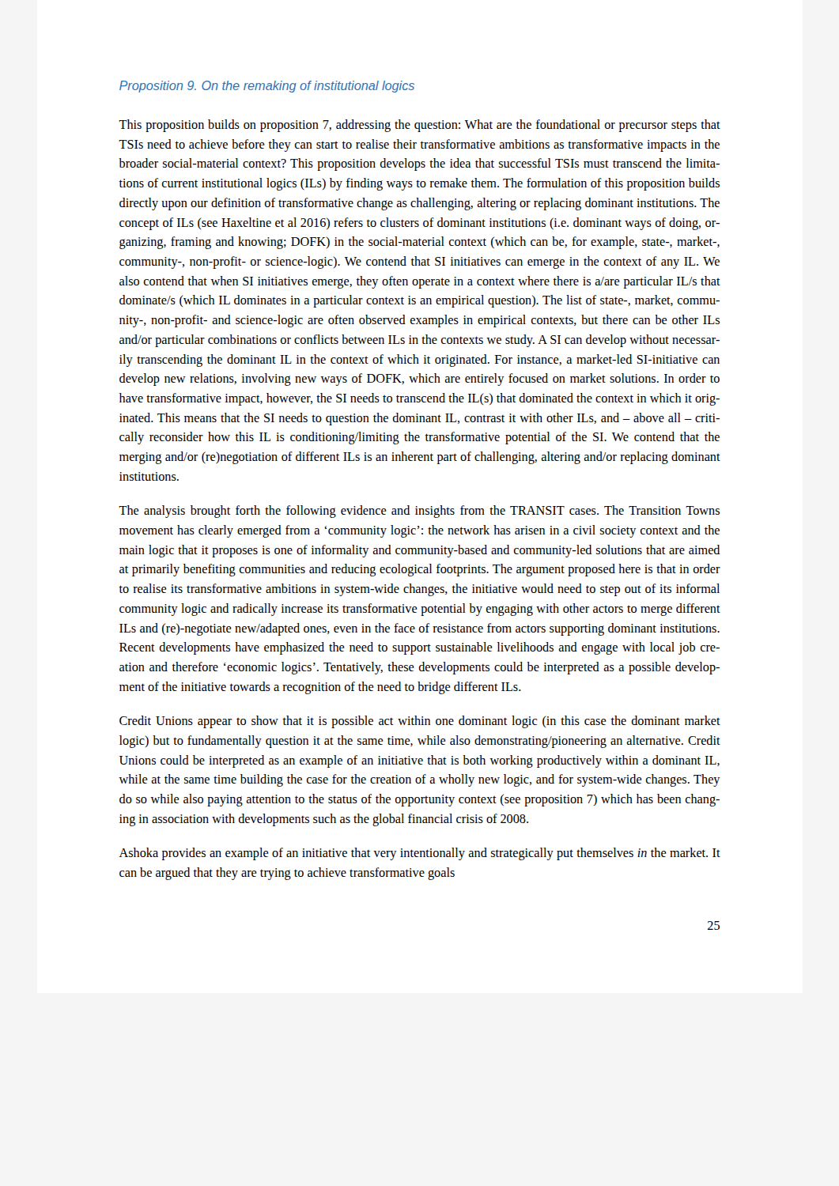Proposition 9. On the remaking of institutional logics
This proposition builds on proposition 7, addressing the question: What are the foundational or precursor steps that TSIs need to achieve before they can start to realise their transformative ambitions as transformative impacts in the broader social-material context? This proposition develops the idea that successful TSIs must transcend the limitations of current institutional logics (ILs) by finding ways to remake them. The formulation of this proposition builds directly upon our definition of transformative change as challenging, altering or replacing dominant institutions. The concept of ILs (see Haxeltine et al 2016) refers to clusters of dominant institutions (i.e. dominant ways of doing, organizing, framing and knowing; DOFK) in the social-material context (which can be, for example, state-, market-, community-, non-profit- or science-logic). We contend that SI initiatives can emerge in the context of any IL. We also contend that when SI initiatives emerge, they often operate in a context where there is a/are particular IL/s that dominate/s (which IL dominates in a particular context is an empirical question). The list of state-, market, community-, non-profit- and science-logic are often observed examples in empirical contexts, but there can be other ILs and/or particular combinations or conflicts between ILs in the contexts we study. A SI can develop without necessarily transcending the dominant IL in the context of which it originated. For instance, a market-led SI-initiative can develop new relations, involving new ways of DOFK, which are entirely focused on market solutions. In order to have transformative impact, however, the SI needs to transcend the IL(s) that dominated the context in which it originated. This means that the SI needs to question the dominant IL, contrast it with other ILs, and – above all – critically reconsider how this IL is conditioning/limiting the transformative potential of the SI. We contend that the merging and/or (re)negotiation of different ILs is an inherent part of challenging, altering and/or replacing dominant institutions.
The analysis brought forth the following evidence and insights from the TRANSIT cases. The Transition Towns movement has clearly emerged from a ‘community logic’: the network has arisen in a civil society context and the main logic that it proposes is one of informality and community-based and community-led solutions that are aimed at primarily benefiting communities and reducing ecological footprints. The argument proposed here is that in order to realise its transformative ambitions in system-wide changes, the initiative would need to step out of its informal community logic and radically increase its transformative potential by engaging with other actors to merge different ILs and (re)-negotiate new/adapted ones, even in the face of resistance from actors supporting dominant institutions. Recent developments have emphasized the need to support sustainable livelihoods and engage with local job creation and therefore ‘economic logics’. Tentatively, these developments could be interpreted as a possible development of the initiative towards a recognition of the need to bridge different ILs.
Credit Unions appear to show that it is possible act within one dominant logic (in this case the dominant market logic) but to fundamentally question it at the same time, while also demonstrating/pioneering an alternative. Credit Unions could be interpreted as an example of an initiative that is both working productively within a dominant IL, while at the same time building the case for the creation of a wholly new logic, and for system-wide changes. They do so while also paying attention to the status of the opportunity context (see proposition 7) which has been changing in association with developments such as the global financial crisis of 2008.
Ashoka provides an example of an initiative that very intentionally and strategically put themselves in the market. It can be argued that they are trying to achieve transformative goals
25